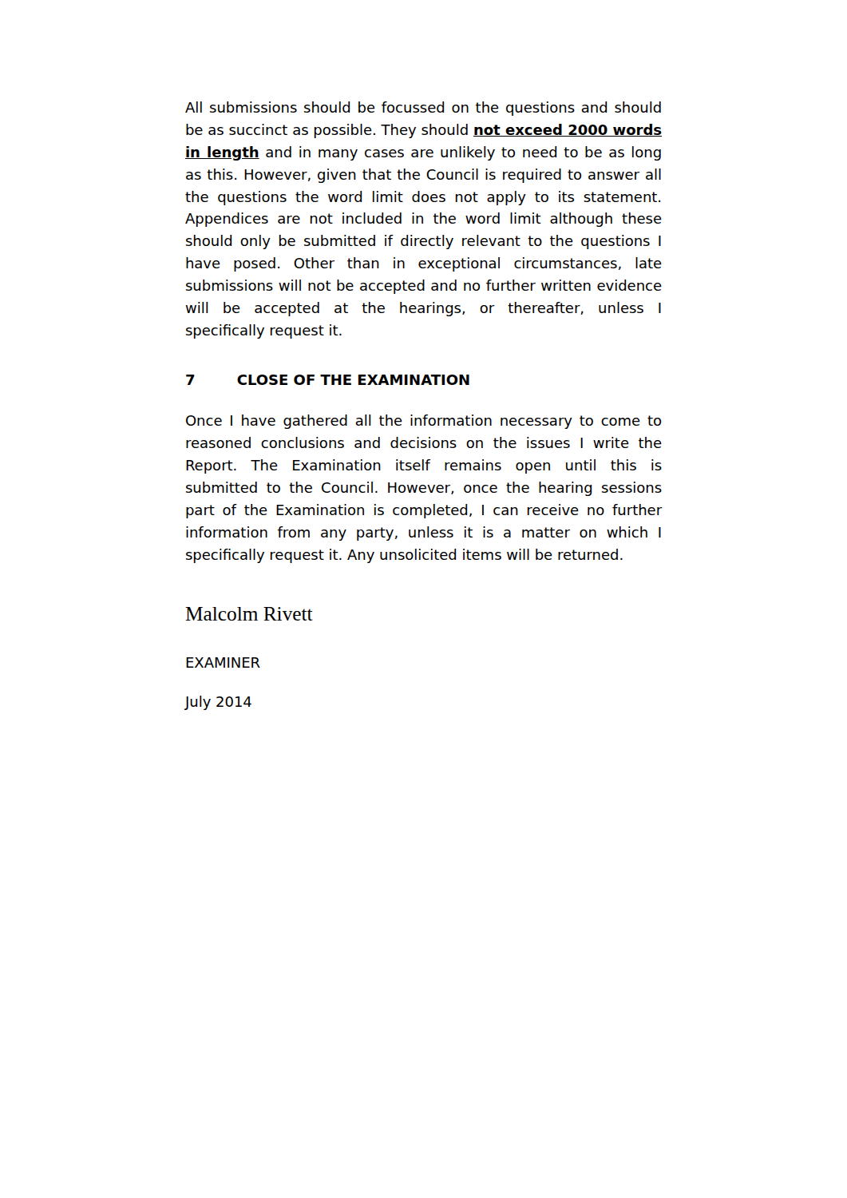All submissions should be focussed on the questions and should be as succinct as possible. They should not exceed 2000 words in length and in many cases are unlikely to need to be as long as this. However, given that the Council is required to answer all the questions the word limit does not apply to its statement. Appendices are not included in the word limit although these should only be submitted if directly relevant to the questions I have posed. Other than in exceptional circumstances, late submissions will not be accepted and no further written evidence will be accepted at the hearings, or thereafter, unless I specifically request it.
7 CLOSE OF THE EXAMINATION
Once I have gathered all the information necessary to come to reasoned conclusions and decisions on the issues I write the Report. The Examination itself remains open until this is submitted to the Council. However, once the hearing sessions part of the Examination is completed, I can receive no further information from any party, unless it is a matter on which I specifically request it. Any unsolicited items will be returned.
Malcolm Rivett
EXAMINER
July 2014